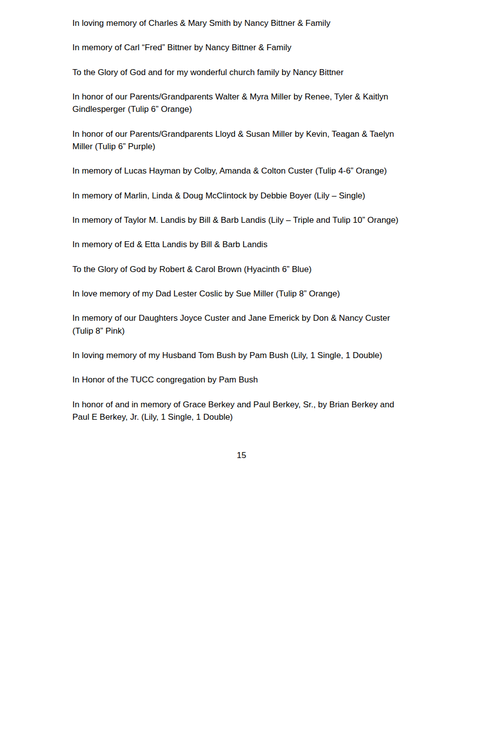In loving memory of Charles & Mary Smith by Nancy Bittner & Family
In memory of Carl “Fred” Bittner by Nancy Bittner & Family
To the Glory of God and for my wonderful church family by Nancy Bittner
In honor of our Parents/Grandparents Walter & Myra Miller by Renee, Tyler & Kaitlyn Gindlesperger (Tulip 6” Orange)
In honor of our Parents/Grandparents Lloyd & Susan Miller by Kevin, Teagan & Taelyn Miller (Tulip 6” Purple)
In memory of Lucas Hayman by Colby, Amanda & Colton Custer (Tulip 4-6” Orange)
In memory of Marlin, Linda & Doug McClintock by Debbie Boyer (Lily – Single)
In memory of Taylor M. Landis by Bill & Barb Landis (Lily – Triple and Tulip 10” Orange)
In memory of Ed & Etta Landis by Bill & Barb Landis
To the Glory of God by Robert & Carol Brown (Hyacinth 6” Blue)
In love memory of my Dad Lester Coslic by Sue Miller (Tulip 8” Orange)
In memory of our Daughters Joyce Custer and Jane Emerick by Don & Nancy Custer (Tulip 8” Pink)
In loving memory of my Husband Tom Bush by Pam Bush (Lily, 1 Single, 1 Double)
In Honor of the TUCC congregation by Pam Bush
In honor of and in memory of Grace Berkey and Paul Berkey, Sr., by Brian Berkey and Paul E Berkey, Jr. (Lily, 1 Single, 1 Double)
15